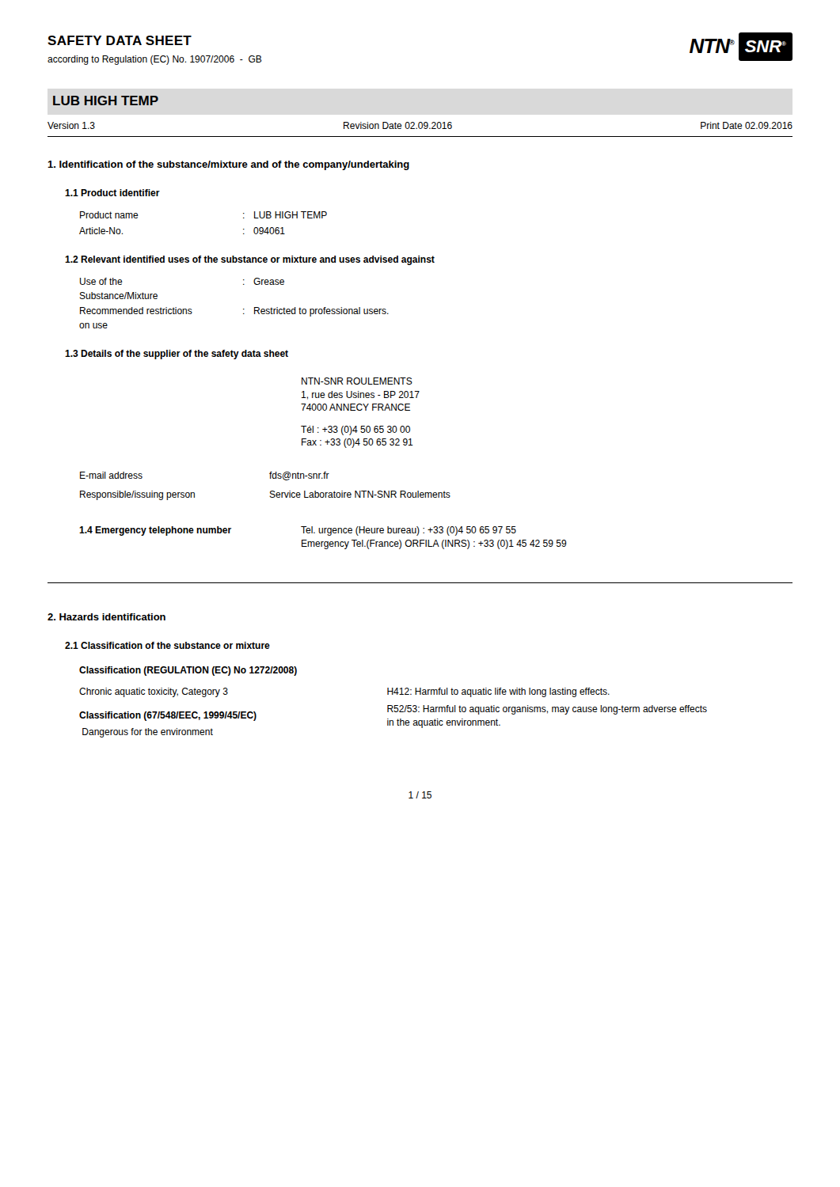SAFETY DATA SHEET
according to Regulation (EC) No. 1907/2006 - GB
NTN® SNR®
LUB HIGH TEMP
Version 1.3 Revision Date 02.09.2016 Print Date 02.09.2016
1. Identification of the substance/mixture and of the company/undertaking
1.1 Product identifier
| Product name | : | LUB HIGH TEMP |
| Article-No. | : | 094061 |
1.2 Relevant identified uses of the substance or mixture and uses advised against
| Use of the Substance/Mixture | : | Grease |
| Recommended restrictions on use | : | Restricted to professional users. |
1.3 Details of the supplier of the safety data sheet
NTN-SNR ROULEMENTS
1, rue des Usines - BP 2017
74000 ANNECY FRANCE
Tél : +33 (0)4 50 65 30 00
Fax : +33 (0)4 50 65 32 91
E-mail address
Responsible/issuing person
fds@ntn-snr.fr
Service Laboratoire NTN-SNR Roulements
1.4 Emergency telephone number
Tel. urgence (Heure bureau) : +33 (0)4 50 65 97 55
Emergency Tel.(France) ORFILA (INRS) : +33 (0)1 45 42 59 59
2. Hazards identification
2.1 Classification of the substance or mixture
Classification (REGULATION (EC) No 1272/2008)
| Chronic aquatic toxicity, Category 3 | H412: Harmful to aquatic life with long lasting effects. |
| Classification (67/548/EEC, 1999/45/EC) | R52/53: Harmful to aquatic organisms, may cause long-term adverse effects in the aquatic environment. |
| Dangerous for the environment |
1 / 15